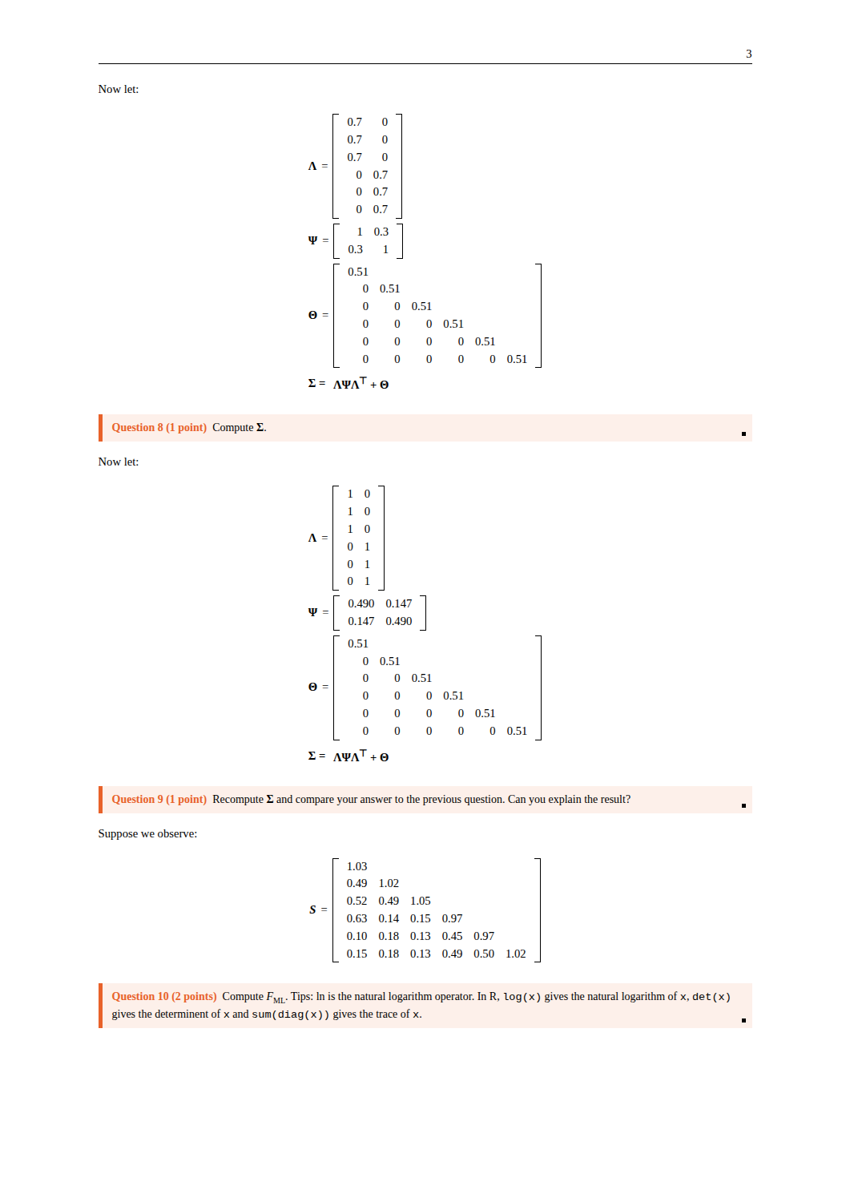3
Now let:
Λ=
| 0.7 | 0 |
| 0.7 | 0 |
| 0.7 | 0 |
| 0 | 0.7 |
| 0 | 0.7 |
| 0 | 0.7 |
Ψ=
| 1 | 0.3 |
| 0.3 | 1 |
Θ=
| 0.51 | | | | | |
| 0 | 0.51 | | | | |
| 0 | 0 | 0.51 | | | |
| 0 | 0 | 0 | 0.51 | | |
| 0 | 0 | 0 | 0 | 0.51 | |
| 0 | 0 | 0 | 0 | 0 | 0.51 |
Σ = ΛΨΛ⊤ + Θ
Question 8 (1 point) Compute Σ.
Now let:
Λ=
| 1 | 0 |
| 1 | 0 |
| 1 | 0 |
| 0 | 1 |
| 0 | 1 |
| 0 | 1 |
Ψ=
| 0.490 | 0.147 |
| 0.147 | 0.490 |
Θ=
| 0.51 | | | | | |
| 0 | 0.51 | | | | |
| 0 | 0 | 0.51 | | | |
| 0 | 0 | 0 | 0.51 | | |
| 0 | 0 | 0 | 0 | 0.51 | |
| 0 | 0 | 0 | 0 | 0 | 0.51 |
Σ = ΛΨΛ⊤ + Θ
Question 9 (1 point) Recompute Σ and compare your answer to the previous question. Can you explain the result?
Suppose we observe:
S=
| 1.03 | | | | | |
| 0.49 | 1.02 | | | | |
| 0.52 | 0.49 | 1.05 | | | |
| 0.63 | 0.14 | 0.15 | 0.97 | | |
| 0.10 | 0.18 | 0.13 | 0.45 | 0.97 | |
| 0.15 | 0.18 | 0.13 | 0.49 | 0.50 | 1.02 |
Question 10 (2 points) Compute FML. Tips: ln is the natural logarithm operator. In R, log(x) gives the natural logarithm of x, det(x) gives the determinent of x and sum(diag(x)) gives the trace of x.